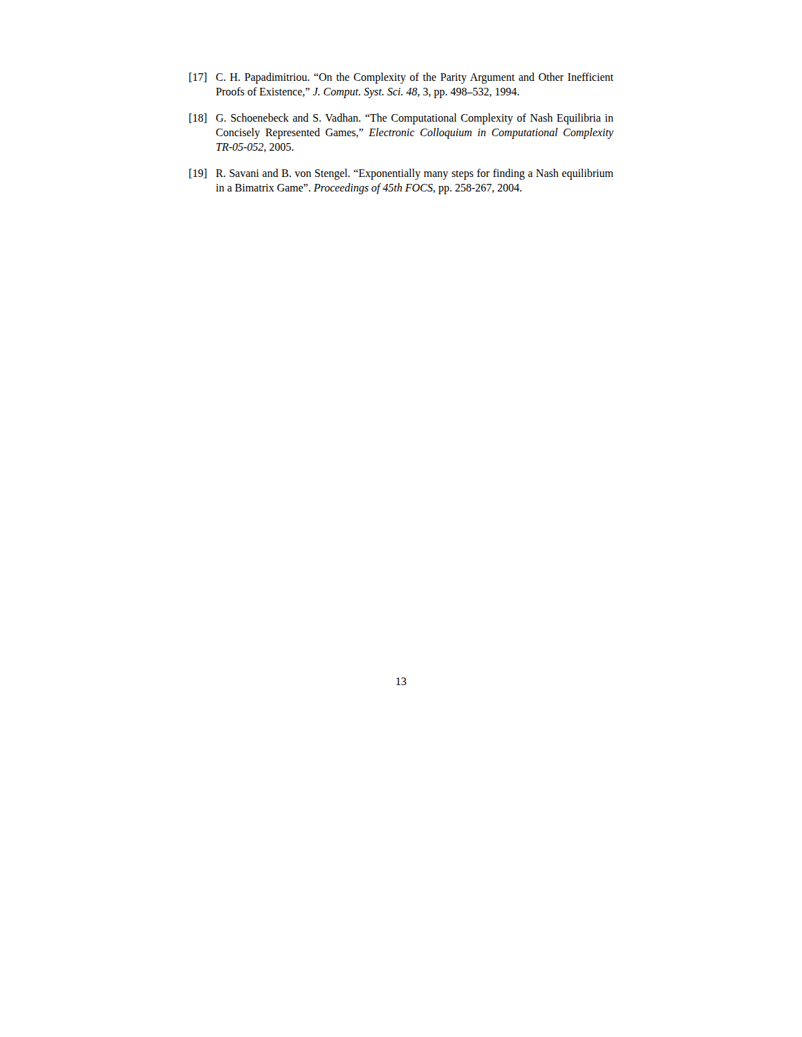[17] C. H. Papadimitriou. “On the Complexity of the Parity Argument and Other Inefficient Proofs of Existence,” J. Comput. Syst. Sci. 48, 3, pp. 498–532, 1994.
[18] G. Schoenebeck and S. Vadhan. “The Computational Complexity of Nash Equilibria in Concisely Represented Games,” Electronic Colloquium in Computational Complexity TR-05-052, 2005.
[19] R. Savani and B. von Stengel. “Exponentially many steps for finding a Nash equilibrium in a Bimatrix Game”. Proceedings of 45th FOCS, pp. 258-267, 2004.
13